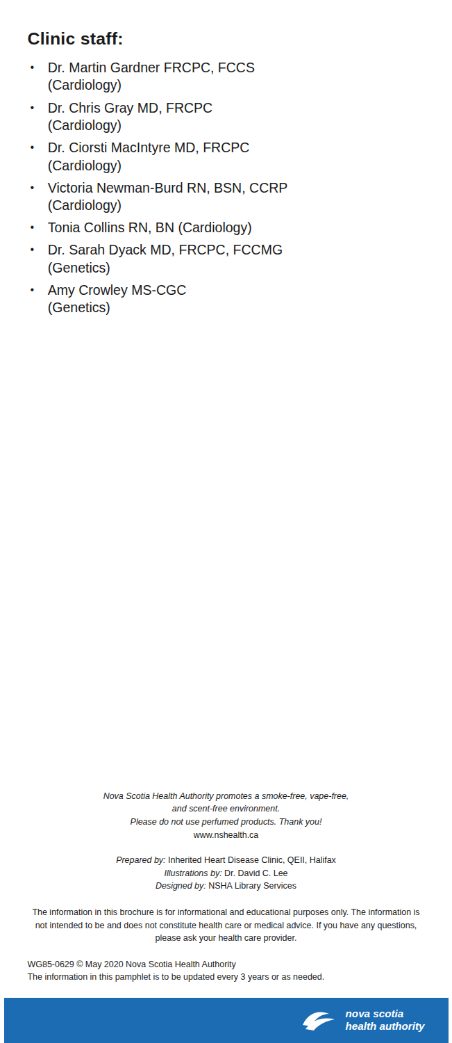Clinic staff:
Dr. Martin Gardner FRCPC, FCCS (Cardiology)
Dr. Chris Gray MD, FRCPC (Cardiology)
Dr. Ciorsti MacIntyre MD, FRCPC (Cardiology)
Victoria Newman-Burd RN, BSN, CCRP (Cardiology)
Tonia Collins RN, BN (Cardiology)
Dr. Sarah Dyack MD, FRCPC, FCCMG (Genetics)
Amy Crowley MS-CGC (Genetics)
Nova Scotia Health Authority promotes a smoke-free, vape-free,
and scent-free environment.
Please do not use perfumed products. Thank you!
www.nshealth.ca
Prepared by: Inherited Heart Disease Clinic, QEII, Halifax
Illustrations by: Dr. David C. Lee
Designed by: NSHA Library Services
The information in this brochure is for informational and educational purposes only. The information is not intended to be and does not constitute health care or medical advice. If you have any questions, please ask your health care provider.
WG85-0629 © May 2020 Nova Scotia Health Authority
The information in this pamphlet is to be updated every 3 years or as needed.
nova scotia
health authority